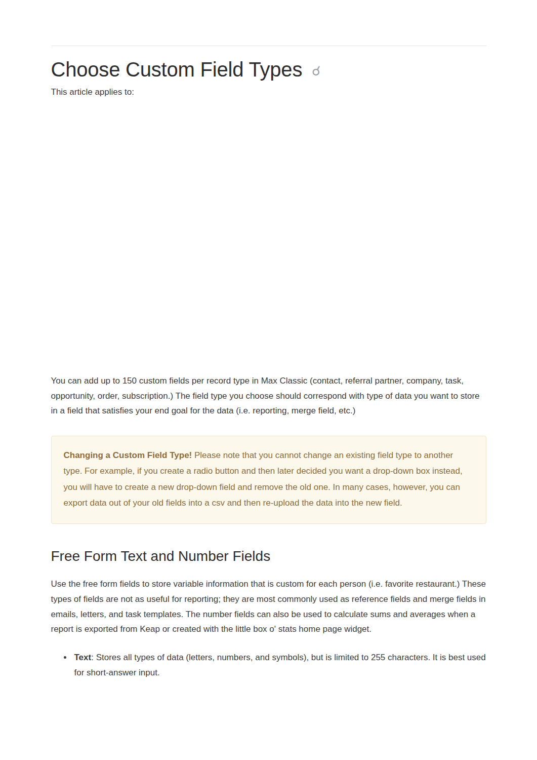Choose Custom Field Types ☌
This article applies to:
You can add up to 150 custom fields per record type in Max Classic (contact, referral partner, company, task, opportunity, order, subscription.) The field type you choose should correspond with type of data you want to store in a field that satisfies your end goal for the data (i.e. reporting, merge field, etc.)
Changing a Custom Field Type! Please note that you cannot change an existing field type to another type. For example, if you create a radio button and then later decided you want a drop-down box instead, you will have to create a new drop-down field and remove the old one. In many cases, however, you can export data out of your old fields into a csv and then re-upload the data into the new field.
Free Form Text and Number Fields
Use the free form fields to store variable information that is custom for each person (i.e. favorite restaurant.) These types of fields are not as useful for reporting; they are most commonly used as reference fields and merge fields in emails, letters, and task templates. The number fields can also be used to calculate sums and averages when a report is exported from Keap or created with the little box o' stats home page widget.
Text: Stores all types of data (letters, numbers, and symbols), but is limited to 255 characters. It is best used for short-answer input.